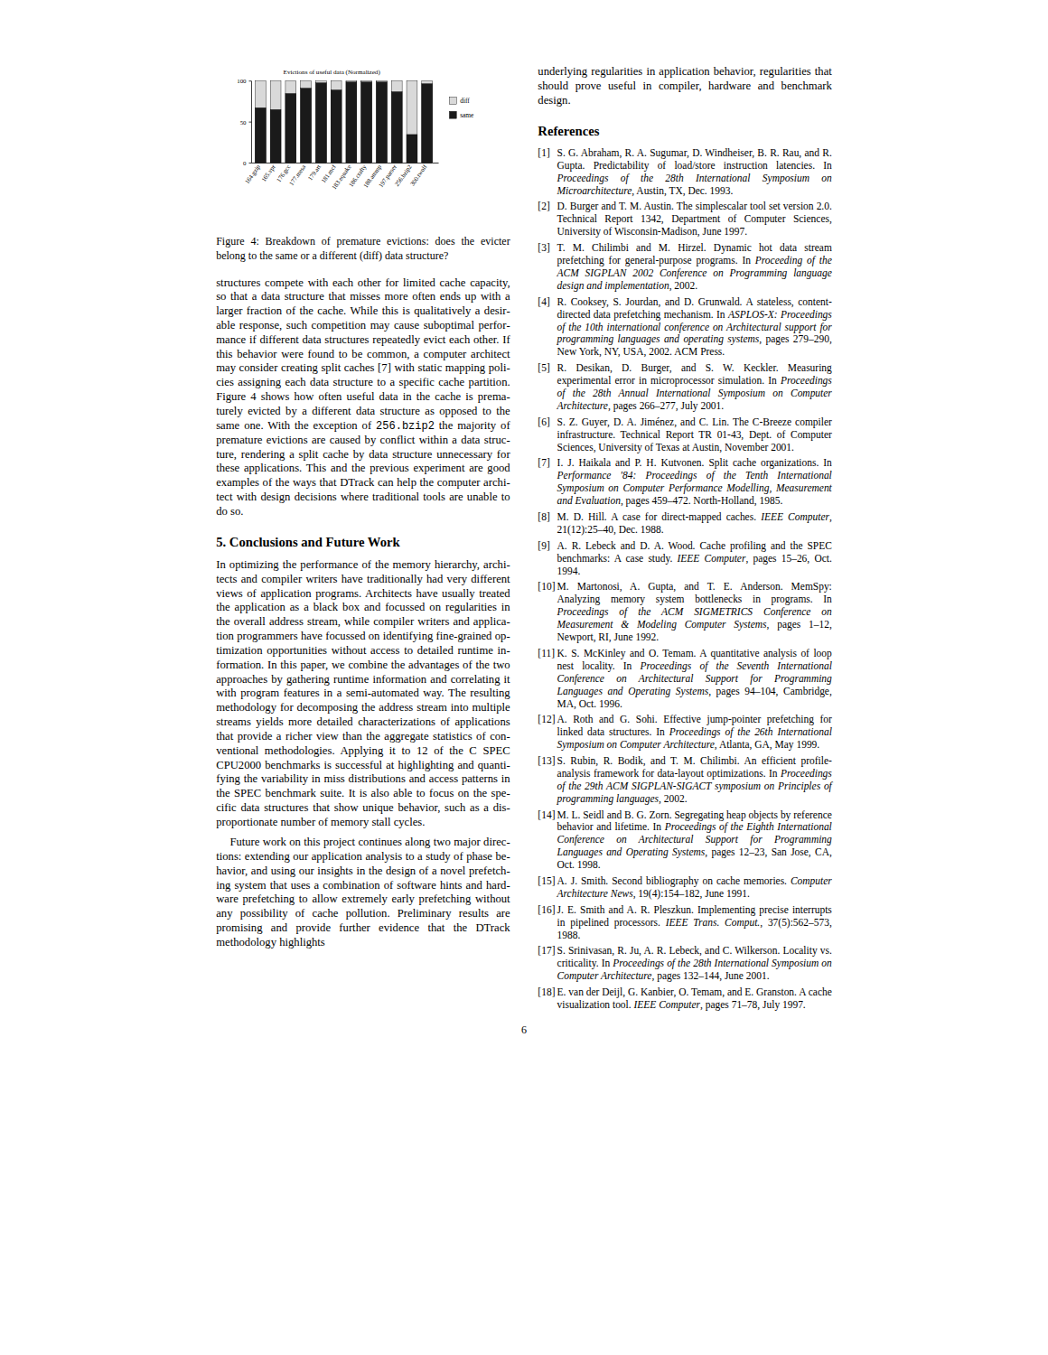Evictions of useful data (Normalized) 100 50 0 164.gzip 165.vpr 176.gcc 177.mesa 179.art 181.mcf 183.equake 186.crafty 188.ammp 197.parser 256.bzip2 300.twolf diff same
Figure 4: Breakdown of premature evictions: does the evicter belong to the same or a different (diff) data structure?
structures compete with each other for limited cache capacity, so that a data structure that misses more often ends up with a larger fraction of the cache. While this is qualitatively a desirable response, such competition may cause suboptimal performance if different data structures repeatedly evict each other. If this behavior were found to be common, a computer architect may consider creating split caches [7] with static mapping policies assigning each data structure to a specific cache partition. Figure 4 shows how often useful data in the cache is prematurely evicted by a different data structure as opposed to the same one. With the exception of 256.bzip2 the majority of premature evictions are caused by conflict within a data structure, rendering a split cache by data structure unnecessary for these applications. This and the previous experiment are good examples of the ways that DTrack can help the computer architect with design decisions where traditional tools are unable to do so.
5. Conclusions and Future Work
In optimizing the performance of the memory hierarchy, architects and compiler writers have traditionally had very different views of application programs. Architects have usually treated the application as a black box and focussed on regularities in the overall address stream, while compiler writers and application programmers have focussed on identifying fine-grained optimization opportunities without access to detailed runtime information. In this paper, we combine the advantages of the two approaches by gathering runtime information and correlating it with program features in a semi-automated way. The resulting methodology for decomposing the address stream into multiple streams yields more detailed characterizations of applications that provide a richer view than the aggregate statistics of conventional methodologies. Applying it to 12 of the C SPEC CPU2000 benchmarks is successful at highlighting and quantifying the variability in miss distributions and access patterns in the SPEC benchmark suite. It is also able to focus on the specific data structures that show unique behavior, such as a disproportionate number of memory stall cycles.
Future work on this project continues along two major directions: extending our application analysis to a study of phase behavior, and using our insights in the design of a novel prefetching system that uses a combination of software hints and hardware prefetching to allow extremely early prefetching without any possibility of cache pollution. Preliminary results are promising and provide further evidence that the DTrack methodology highlights
underlying regularities in application behavior, regularities that should prove useful in compiler, hardware and benchmark design.
References
S. G. Abraham, R. A. Sugumar, D. Windheiser, B. R. Rau, and R. Gupta. Predictability of load/store instruction latencies. In Proceedings of the 28th International Symposium on Microarchitecture, Austin, TX, Dec. 1993.
D. Burger and T. M. Austin. The simplescalar tool set version 2.0. Technical Report 1342, Department of Computer Sciences, University of Wisconsin-Madison, June 1997.
T. M. Chilimbi and M. Hirzel. Dynamic hot data stream prefetching for general-purpose programs. In Proceeding of the ACM SIGPLAN 2002 Conference on Programming language design and implementation, 2002.
R. Cooksey, S. Jourdan, and D. Grunwald. A stateless, content-directed data prefetching mechanism. In ASPLOS-X: Proceedings of the 10th international conference on Architectural support for programming languages and operating systems, pages 279–290, New York, NY, USA, 2002. ACM Press.
R. Desikan, D. Burger, and S. W. Keckler. Measuring experimental error in microprocessor simulation. In Proceedings of the 28th Annual International Symposium on Computer Architecture, pages 266–277, July 2001.
S. Z. Guyer, D. A. Jiménez, and C. Lin. The C-Breeze compiler infrastructure. Technical Report TR 01-43, Dept. of Computer Sciences, University of Texas at Austin, November 2001.
I. J. Haikala and P. H. Kutvonen. Split cache organizations. In Performance '84: Proceedings of the Tenth International Symposium on Computer Performance Modelling, Measurement and Evaluation, pages 459–472. North-Holland, 1985.
M. D. Hill. A case for direct-mapped caches. IEEE Computer, 21(12):25–40, Dec. 1988.
A. R. Lebeck and D. A. Wood. Cache profiling and the SPEC benchmarks: A case study. IEEE Computer, pages 15–26, Oct. 1994.
M. Martonosi, A. Gupta, and T. E. Anderson. MemSpy: Analyzing memory system bottlenecks in programs. In Proceedings of the ACM SIGMETRICS Conference on Measurement & Modeling Computer Systems, pages 1–12, Newport, RI, June 1992.
K. S. McKinley and O. Temam. A quantitative analysis of loop nest locality. In Proceedings of the Seventh International Conference on Architectural Support for Programming Languages and Operating Systems, pages 94–104, Cambridge, MA, Oct. 1996.
A. Roth and G. Sohi. Effective jump-pointer prefetching for linked data structures. In Proceedings of the 26th International Symposium on Computer Architecture, Atlanta, GA, May 1999.
S. Rubin, R. Bodik, and T. M. Chilimbi. An efficient profile-analysis framework for data-layout optimizations. In Proceedings of the 29th ACM SIGPLAN-SIGACT symposium on Principles of programming languages, 2002.
M. L. Seidl and B. G. Zorn. Segregating heap objects by reference behavior and lifetime. In Proceedings of the Eighth International Conference on Architectural Support for Programming Languages and Operating Systems, pages 12–23, San Jose, CA, Oct. 1998.
A. J. Smith. Second bibliography on cache memories. Computer Architecture News, 19(4):154–182, June 1991.
J. E. Smith and A. R. Pleszkun. Implementing precise interrupts in pipelined processors. IEEE Trans. Comput., 37(5):562–573, 1988.
S. Srinivasan, R. Ju, A. R. Lebeck, and C. Wilkerson. Locality vs. criticality. In Proceedings of the 28th International Symposium on Computer Architecture, pages 132–144, June 2001.
E. van der Deijl, G. Kanbier, O. Temam, and E. Granston. A cache visualization tool. IEEE Computer, pages 71–78, July 1997.
6